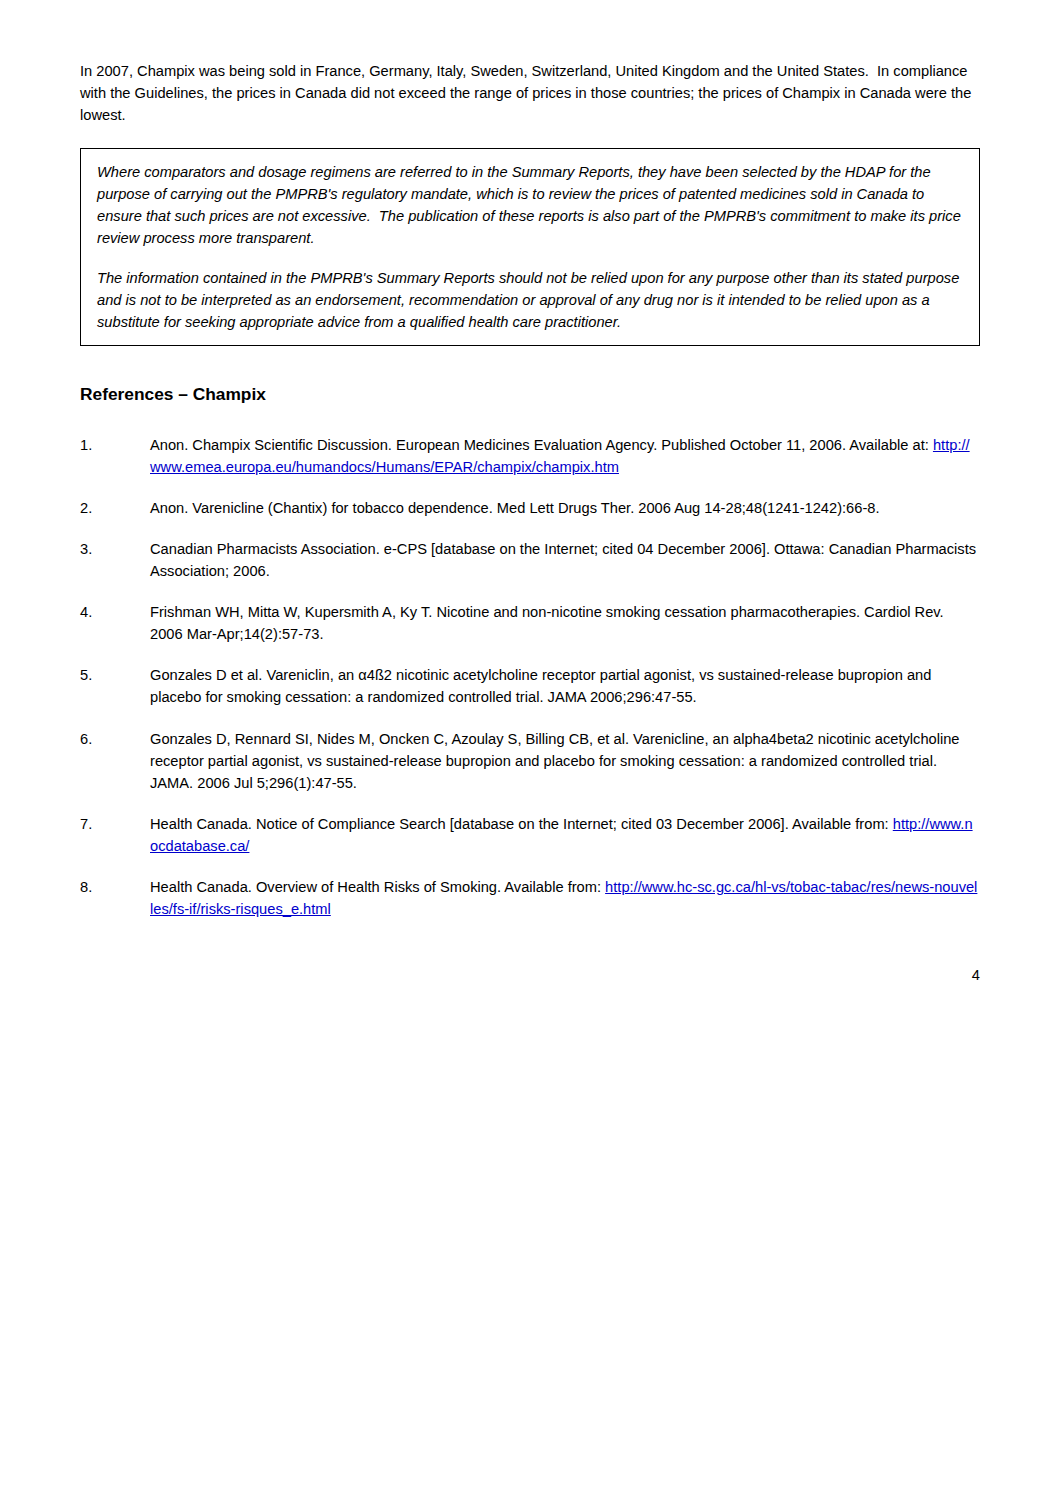In 2007, Champix was being sold in France, Germany, Italy, Sweden, Switzerland, United Kingdom and the United States. In compliance with the Guidelines, the prices in Canada did not exceed the range of prices in those countries; the prices of Champix in Canada were the lowest.
Where comparators and dosage regimens are referred to in the Summary Reports, they have been selected by the HDAP for the purpose of carrying out the PMPRB's regulatory mandate, which is to review the prices of patented medicines sold in Canada to ensure that such prices are not excessive. The publication of these reports is also part of the PMPRB's commitment to make its price review process more transparent.
The information contained in the PMPRB's Summary Reports should not be relied upon for any purpose other than its stated purpose and is not to be interpreted as an endorsement, recommendation or approval of any drug nor is it intended to be relied upon as a substitute for seeking appropriate advice from a qualified health care practitioner.
References – Champix
Anon. Champix Scientific Discussion. European Medicines Evaluation Agency. Published October 11, 2006. Available at: http://www.emea.europa.eu/humandocs/Humans/EPAR/champix/champix.htm
Anon. Varenicline (Chantix) for tobacco dependence. Med Lett Drugs Ther. 2006 Aug 14-28;48(1241-1242):66-8.
Canadian Pharmacists Association. e-CPS [database on the Internet; cited 04 December 2006]. Ottawa: Canadian Pharmacists Association; 2006.
Frishman WH, Mitta W, Kupersmith A, Ky T. Nicotine and non-nicotine smoking cessation pharmacotherapies. Cardiol Rev. 2006 Mar-Apr;14(2):57-73.
Gonzales D et al. Vareniclin, an α4ß2 nicotinic acetylcholine receptor partial agonist, vs sustained-release bupropion and placebo for smoking cessation: a randomized controlled trial. JAMA 2006;296:47-55.
Gonzales D, Rennard SI, Nides M, Oncken C, Azoulay S, Billing CB, et al. Varenicline, an alpha4beta2 nicotinic acetylcholine receptor partial agonist, vs sustained-release bupropion and placebo for smoking cessation: a randomized controlled trial. JAMA. 2006 Jul 5;296(1):47-55.
Health Canada. Notice of Compliance Search [database on the Internet; cited 03 December 2006]. Available from: http://www.nocdatabase.ca/
Health Canada. Overview of Health Risks of Smoking. Available from: http://www.hc-sc.gc.ca/hl-vs/tobac-tabac/res/news-nouvelles/fs-if/risks-risques_e.html
4